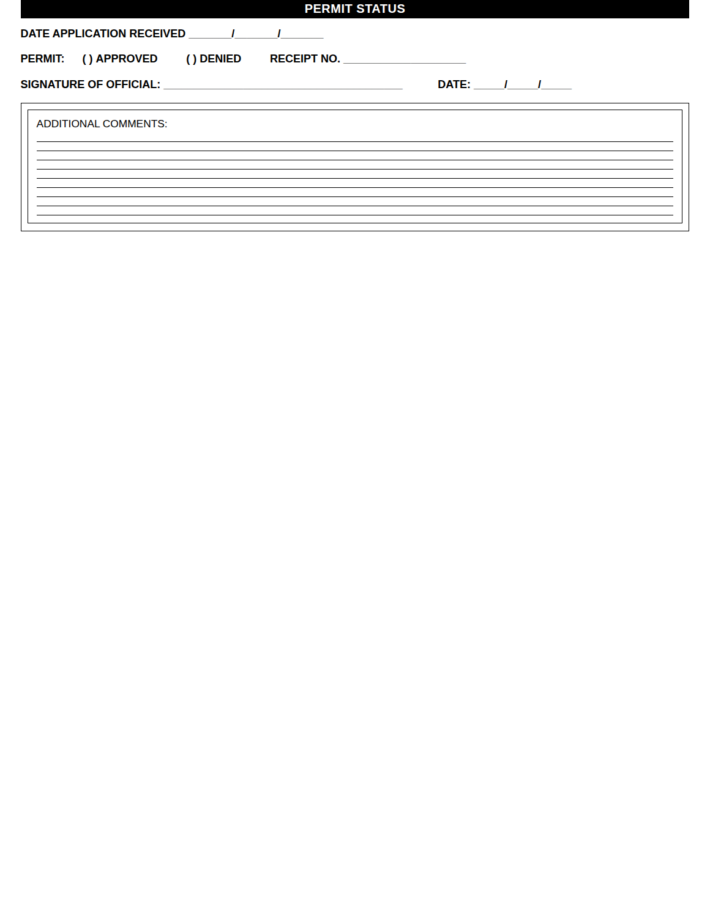PERMIT STATUS
DATE APPLICATION RECEIVED _______/_______/_______
PERMIT: ( ) APPROVED ( ) DENIED RECEIPT NO. ____________________
SIGNATURE OF OFFICIAL: _______________________________________ DATE: _____/_____/_____
ADDITIONAL COMMENTS: